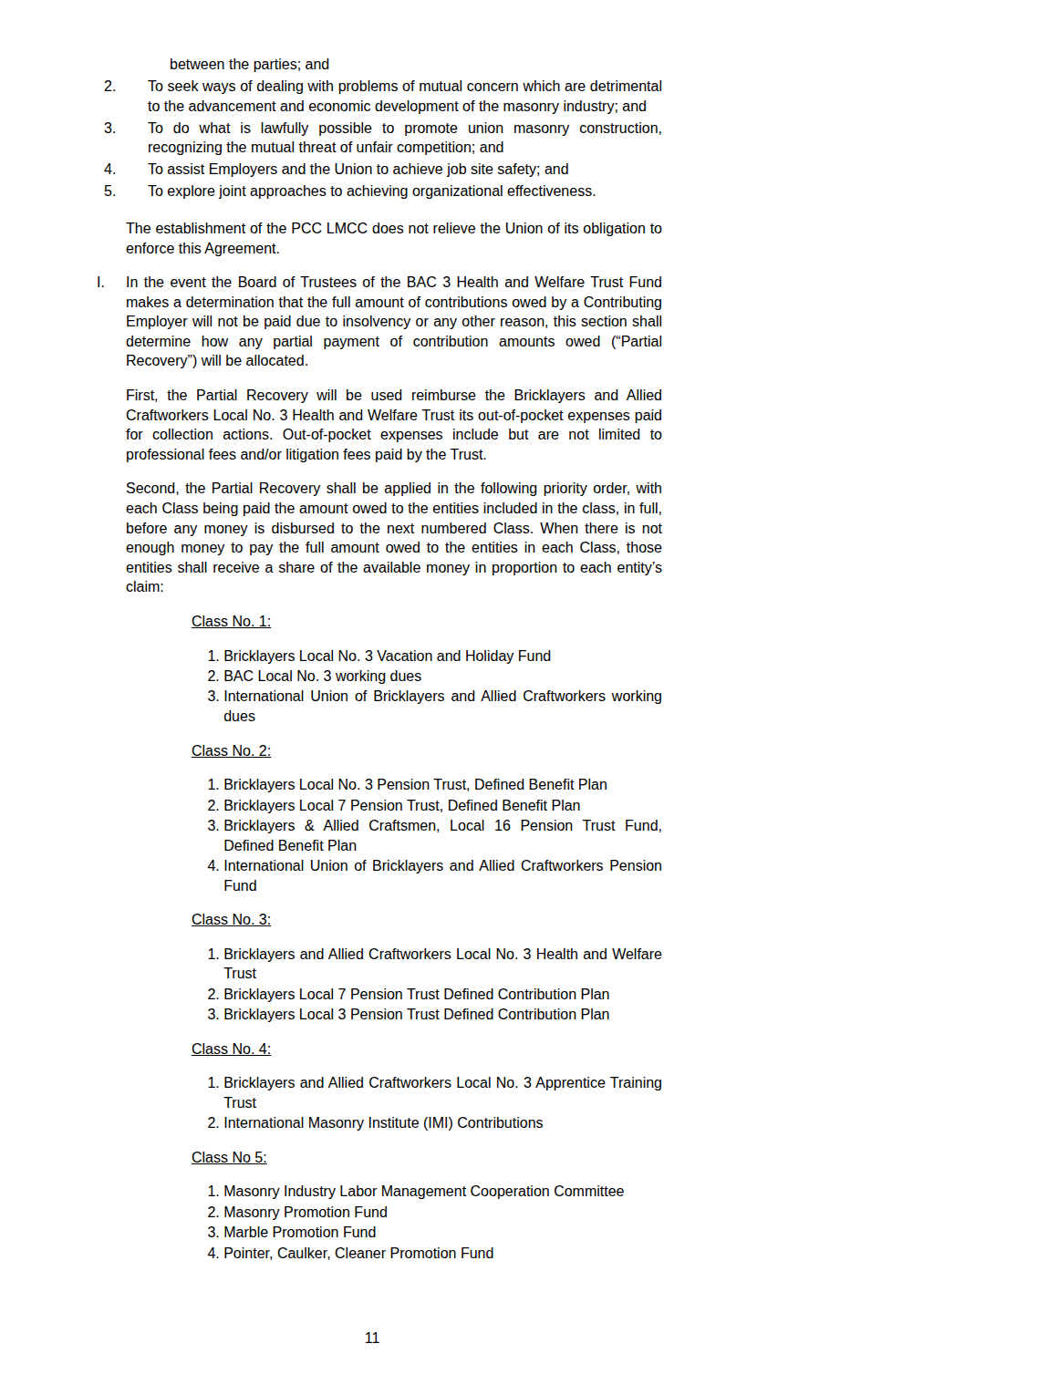between the parties; and
2. To seek ways of dealing with problems of mutual concern which are detrimental to the advancement and economic development of the masonry industry; and
3. To do what is lawfully possible to promote union masonry construction, recognizing the mutual threat of unfair competition; and
4. To assist Employers and the Union to achieve job site safety; and
5. To explore joint approaches to achieving organizational effectiveness.
The establishment of the PCC LMCC does not relieve the Union of its obligation to enforce this Agreement.
I.
In the event the Board of Trustees of the BAC 3 Health and Welfare Trust Fund makes a determination that the full amount of contributions owed by a Contributing Employer will not be paid due to insolvency or any other reason, this section shall determine how any partial payment of contribution amounts owed (“Partial Recovery”) will be allocated.
First, the Partial Recovery will be used reimburse the Bricklayers and Allied Craftworkers Local No. 3 Health and Welfare Trust its out-of-pocket expenses paid for collection actions. Out-of-pocket expenses include but are not limited to professional fees and/or litigation fees paid by the Trust.
Second, the Partial Recovery shall be applied in the following priority order, with each Class being paid the amount owed to the entities included in the class, in full, before any money is disbursed to the next numbered Class. When there is not enough money to pay the full amount owed to the entities in each Class, those entities shall receive a share of the available money in proportion to each entity’s claim:
Class No. 1:
Bricklayers Local No. 3 Vacation and Holiday Fund
BAC Local No. 3 working dues
International Union of Bricklayers and Allied Craftworkers working dues
Class No. 2:
Bricklayers Local No. 3 Pension Trust, Defined Benefit Plan
Bricklayers Local 7 Pension Trust, Defined Benefit Plan
Bricklayers & Allied Craftsmen, Local 16 Pension Trust Fund, Defined Benefit Plan
International Union of Bricklayers and Allied Craftworkers Pension Fund
Class No. 3:
Bricklayers and Allied Craftworkers Local No. 3 Health and Welfare Trust
Bricklayers Local 7 Pension Trust Defined Contribution Plan
Bricklayers Local 3 Pension Trust Defined Contribution Plan
Class No. 4:
Bricklayers and Allied Craftworkers Local No. 3 Apprentice Training Trust
International Masonry Institute (IMI) Contributions
Class No 5:
Masonry Industry Labor Management Cooperation Committee
Masonry Promotion Fund
Marble Promotion Fund
Pointer, Caulker, Cleaner Promotion Fund
11